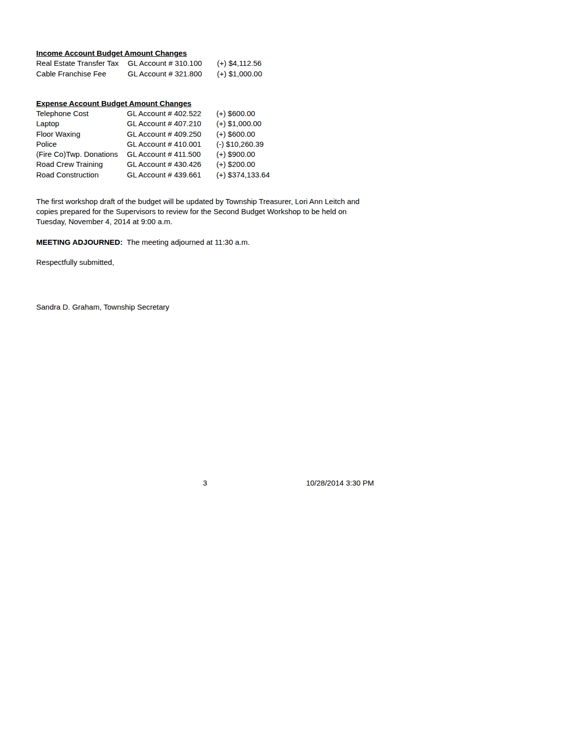Income Account Budget Amount Changes
| Real Estate Transfer Tax | GL Account # 310.100 | (+) $4,112.56 |
| Cable Franchise Fee | GL Account # 321.800 | (+) $1,000.00 |
Expense Account Budget Amount Changes
| Telephone Cost | GL Account # 402.522 | (+) $600.00 |
| Laptop | GL Account # 407.210 | (+) $1,000.00 |
| Floor Waxing | GL Account # 409.250 | (+) $600.00 |
| Police | GL Account # 410.001 | (-) $10,260.39 |
| (Fire Co)Twp. Donations | GL Account # 411.500 | (+) $900.00 |
| Road Crew Training | GL Account # 430.426 | (+) $200.00 |
| Road Construction | GL Account # 439.661 | (+) $374,133.64 |
The first workshop draft of the budget will be updated by Township Treasurer, Lori Ann Leitch and copies prepared for the Supervisors to review for the Second Budget Workshop to be held on Tuesday, November 4, 2014 at 9:00 a.m.
MEETING ADJOURNED: The meeting adjourned at 11:30 a.m.
Respectfully submitted,
Sandra D. Graham, Township Secretary
3
10/28/2014 3:30 PM